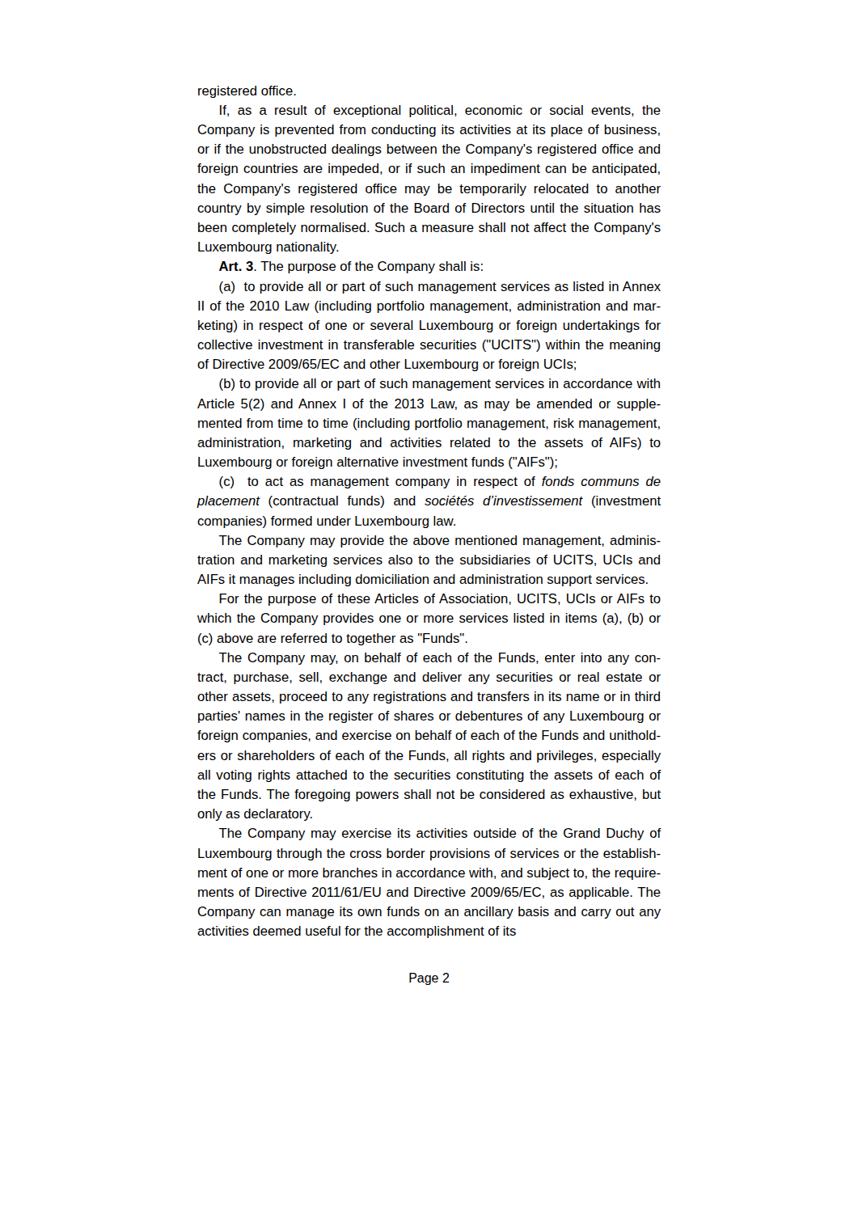registered office.
If, as a result of exceptional political, economic or social events, the Company is prevented from conducting its activities at its place of business, or if the unobstructed dealings between the Company's registered office and foreign countries are impeded, or if such an impediment can be anticipated, the Company's registered office may be temporarily relocated to another country by simple resolution of the Board of Directors until the situation has been completely normalised. Such a measure shall not affect the Company's Luxembourg nationality.
Art. 3. The purpose of the Company shall is:
(a) to provide all or part of such management services as listed in Annex II of the 2010 Law (including portfolio management, administration and marketing) in respect of one or several Luxembourg or foreign undertakings for collective investment in transferable securities ("UCITS") within the meaning of Directive 2009/65/EC and other Luxembourg or foreign UCIs;
(b) to provide all or part of such management services in accordance with Article 5(2) and Annex I of the 2013 Law, as may be amended or supplemented from time to time (including portfolio management, risk management, administration, marketing and activities related to the assets of AIFs) to Luxembourg or foreign alternative investment funds ("AIFs");
(c) to act as management company in respect of fonds communs de placement (contractual funds) and sociétés d’investissement (investment companies) formed under Luxembourg law.
The Company may provide the above mentioned management, administration and marketing services also to the subsidiaries of UCITS, UCIs and AIFs it manages including domiciliation and administration support services.
For the purpose of these Articles of Association, UCITS, UCIs or AIFs to which the Company provides one or more services listed in items (a), (b) or (c) above are referred to together as "Funds".
The Company may, on behalf of each of the Funds, enter into any contract, purchase, sell, exchange and deliver any securities or real estate or other assets, proceed to any registrations and transfers in its name or in third parties' names in the register of shares or debentures of any Luxembourg or foreign companies, and exercise on behalf of each of the Funds and unitholders or shareholders of each of the Funds, all rights and privileges, especially all voting rights attached to the securities constituting the assets of each of the Funds. The foregoing powers shall not be considered as exhaustive, but only as declaratory.
The Company may exercise its activities outside of the Grand Duchy of Luxembourg through the cross border provisions of services or the establishment of one or more branches in accordance with, and subject to, the requirements of Directive 2011/61/EU and Directive 2009/65/EC, as applicable. The Company can manage its own funds on an ancillary basis and carry out any activities deemed useful for the accomplishment of its
Page 2